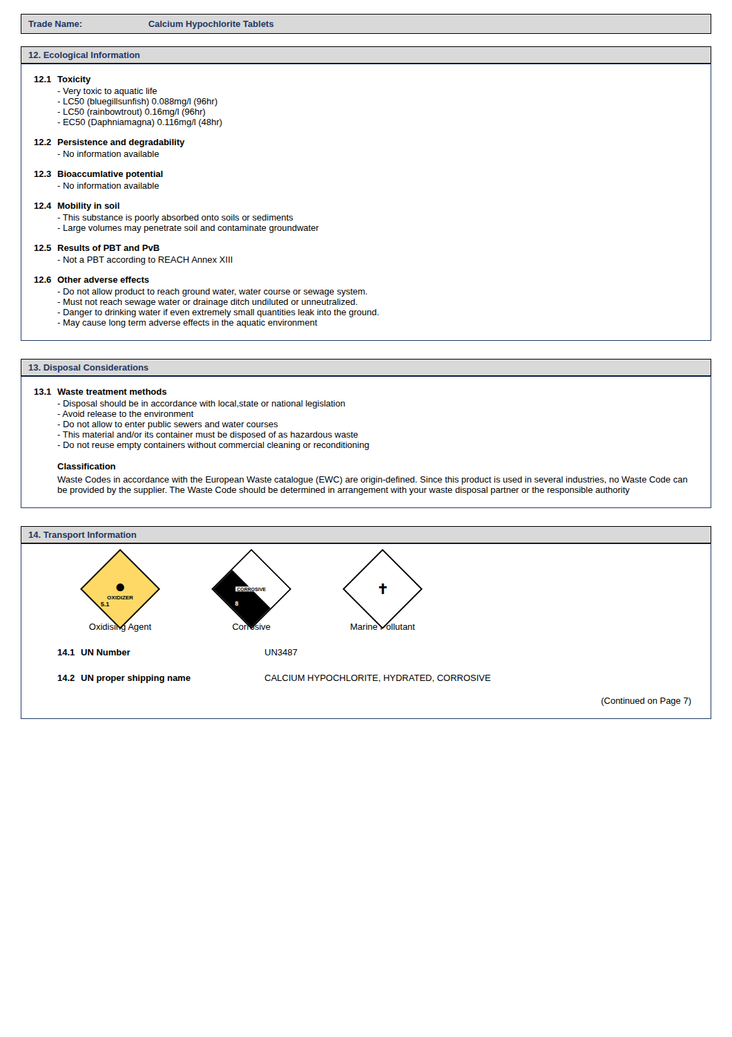Trade Name: Calcium Hypochlorite Tablets
12. Ecological Information
12.1 Toxicity
Very toxic to aquatic life
LC50 (bluegillsunfish) 0.088mg/l (96hr)
LC50 (rainbowtrout) 0.16mg/l (96hr)
EC50 (Daphniamagna) 0.116mg/l (48hr)
12.2 Persistence and degradability
No information available
12.3 Bioaccumlative potential
No information available
12.4 Mobility in soil
This substance is poorly absorbed onto soils or sediments
Large volumes may penetrate soil and contaminate groundwater
12.5 Results of PBT and PvB
Not a PBT according to REACH Annex XIII
12.6 Other adverse effects
Do not allow product to reach ground water, water course or sewage system.
Must not reach sewage water or drainage ditch undiluted or unneutralized.
Danger to drinking water if even extremely small quantities leak into the ground.
May cause long term adverse effects in the aquatic environment
13. Disposal Considerations
13.1 Waste treatment methods
Disposal should be in accordance with local,state or national legislation
Avoid release to the environment
Do not allow to enter public sewers and water courses
This material and/or its container must be disposed of as hazardous waste
Do not reuse empty containers without commercial cleaning or reconditioning
Classification
Waste Codes in accordance with the European Waste catalogue (EWC) are origin-defined. Since this product is used in several industries, no Waste Code can be provided by the supplier. The Waste Code should be determined in arrangement with your waste disposal partner or the responsible authority
14. Transport Information
●
OXIDIZER
5.1
Oxidising Agent
CORROSIVE
8
Corrosive
✝
Marine Pollutant
14.1 UN Number
UN3487
14.2 UN proper shipping name
CALCIUM HYPOCHLORITE, HYDRATED, CORROSIVE
(Continued on Page 7)